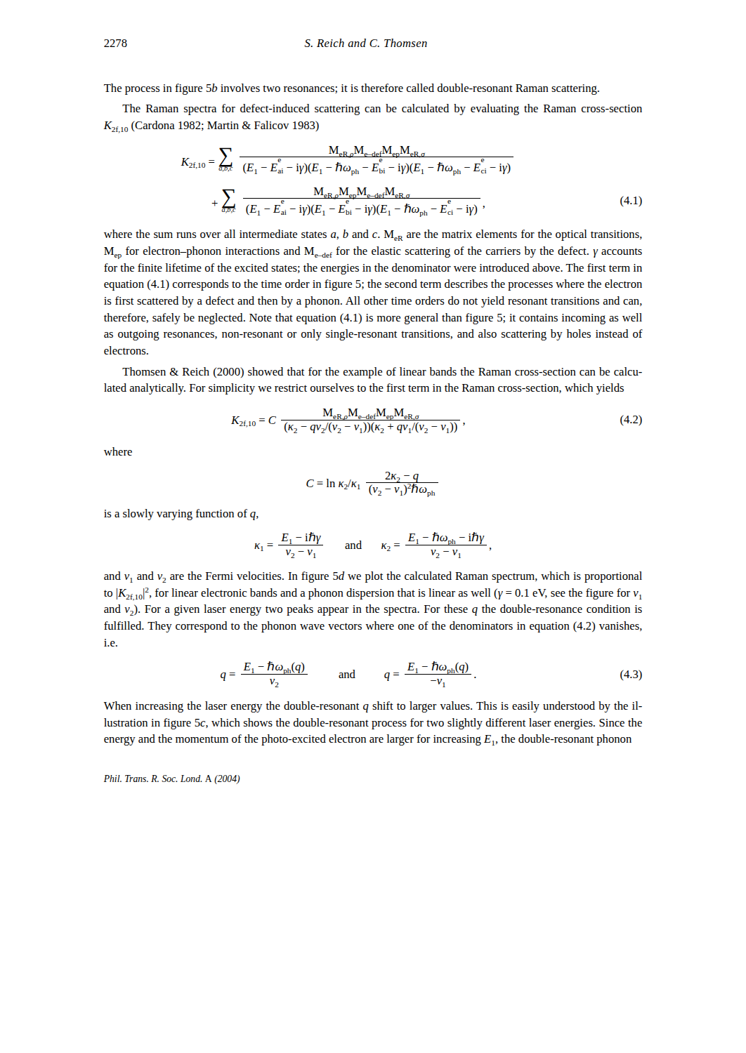2278 S. Reich and C. Thomsen
The process in figure 5b involves two resonances; it is therefore called double-resonant Raman scattering.
The Raman spectra for defect-induced scattering can be calculated by evaluating the Raman cross-section K2f,10 (Cardona 1982; Martin & Falicov 1983)
K2f,10 = ∑a,b,c MeR,ρMe–defMepMeR,σ (E1 − Eeai − iγ)(E1 − ℏωph − Eebi − iγ)(E1 − ℏωph − Eeci − iγ)
+ ∑a,b,c MeR,ρMepMe–defMeR,σ (E1 − Eeai − iγ)(E1 − Eebi − iγ)(E1 − ℏωph − Eeci − iγ) ,
(4.1)
where the sum runs over all intermediate states a, b and c. MeR are the matrix elements for the optical transitions, Mep for electron–phonon interactions and Me–def for the elastic scattering of the carriers by the defect. γ accounts for the finite lifetime of the excited states; the energies in the denominator were introduced above. The first term in equation (4.1) corresponds to the time order in figure 5; the second term describes the processes where the electron is first scattered by a defect and then by a phonon. All other time orders do not yield resonant transitions and can, therefore, safely be neglected. Note that equation (4.1) is more general than figure 5; it contains incoming as well as outgoing resonances, non-resonant or only single-resonant transitions, and also scattering by holes instead of electrons.
Thomsen & Reich (2000) showed that for the example of linear bands the Raman cross-section can be calculated analytically. For simplicity we restrict ourselves to the first term in the Raman cross-section, which yields
K2f,10 = C MeR,ρMe–defMepMeR,σ (κ2 − qv2/(v2 − v1))(κ2 + qv1/(v2 − v1)) ,
(4.2)
where
C = ln κ2/κ1 2κ2 − q (v2 − v1)2ℏωph
is a slowly varying function of q,
κ1 = E1 − iℏγ v2 − v1 and κ2 = E1 − ℏωph − iℏγ v2 − v1 ,
and v1 and v2 are the Fermi velocities. In figure 5d we plot the calculated Raman spectrum, which is proportional to |K2f,10|2, for linear electronic bands and a phonon dispersion that is linear as well (γ = 0.1 eV, see the figure for v1 and v2). For a given laser energy two peaks appear in the spectra. For these q the double-resonance condition is fulfilled. They correspond to the phonon wave vectors where one of the denominators in equation (4.2) vanishes, i.e.
q = E1 − ℏωph(q) v2 and q = E1 − ℏωph(q) −v1 .
(4.3)
When increasing the laser energy the double-resonant q shift to larger values. This is easily understood by the illustration in figure 5c, which shows the double-resonant process for two slightly different laser energies. Since the energy and the momentum of the photo-excited electron are larger for increasing E1, the double-resonant phonon
Phil. Trans. R. Soc. Lond. A (2004)